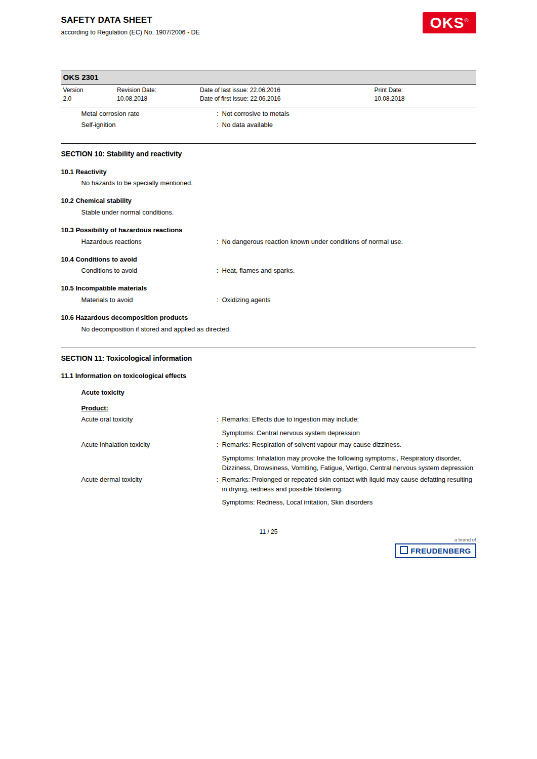SAFETY DATA SHEET
according to Regulation (EC) No. 1907/2006 - DE
OKS®
OKS 2301
| Version 2.0 | Revision Date: 10.08.2018 | Date of last issue: 22.06.2016 Date of first issue: 22.06.2016 | Print Date: 10.08.2018 |
Metal corrosion rate
:
Not corrosive to metals
Self-ignition
:
No data available
SECTION 10: Stability and reactivity
10.1 Reactivity
No hazards to be specially mentioned.
10.2 Chemical stability
Stable under normal conditions.
10.3 Possibility of hazardous reactions
Hazardous reactions
:
No dangerous reaction known under conditions of normal use.
10.4 Conditions to avoid
Conditions to avoid
:
Heat, flames and sparks.
10.5 Incompatible materials
Materials to avoid
:
Oxidizing agents
10.6 Hazardous decomposition products
No decomposition if stored and applied as directed.
SECTION 11: Toxicological information
11.1 Information on toxicological effects
Acute toxicity
Product:
Acute oral toxicity
:
Remarks: Effects due to ingestion may include:
Symptoms: Central nervous system depression
Acute inhalation toxicity
:
Remarks: Respiration of solvent vapour may cause dizziness.
Symptoms: Inhalation may provoke the following symptoms:, Respiratory disorder, Dizziness, Drowsiness, Vomiting, Fatigue, Vertigo, Central nervous system depression
Acute dermal toxicity
:
Remarks: Prolonged or repeated skin contact with liquid may cause defatting resulting in drying, redness and possible blistering.
Symptoms: Redness, Local irritation, Skin disorders
11 / 25
a brand of
FREUDENBERG